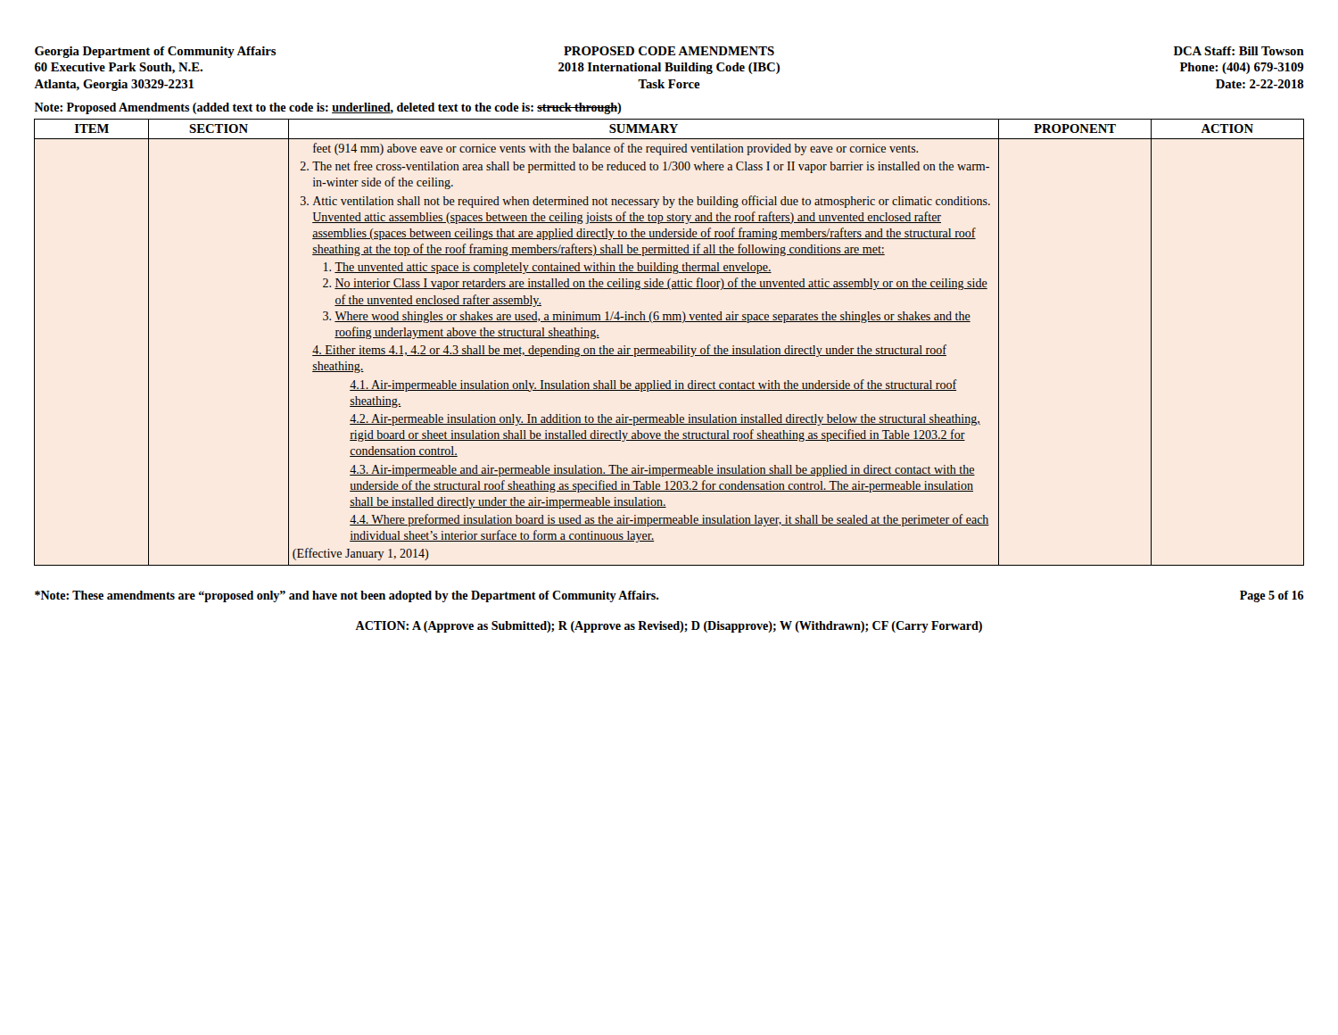| Georgia Department of Community Affairs | PROPOSED CODE AMENDMENTS | DCA Staff: Bill Towson |
| 60 Executive Park South, N.E. | 2018 International Building Code (IBC) | Phone: (404) 679-3109 |
| Atlanta, Georgia 30329-2231 | Task Force | Date: 2-22-2018 |
Note: Proposed Amendments (added text to the code is: underlined, deleted text to the code is: struck through)
| ITEM | SECTION | SUMMARY | PROPONENT | ACTION |
| --- | --- | --- | --- | --- |
| | | feet (914 mm) above eave or cornice vents with the balance of the required ventilation provided by eave or cornice vents. The net free cross-ventilation area shall be permitted to be reduced to 1/300 where a Class I or II vapor barrier is installed on the warm-in-winter side of the ceiling. Attic ventilation shall not be required when determined not necessary by the building official due to atmospheric or climatic conditions. Unvented attic assemblies (spaces between the ceiling joists of the top story and the roof rafters) and unvented enclosed rafter assemblies (spaces between ceilings that are applied directly to the underside of roof framing members/rafters and the structural roof sheathing at the top of the roof framing members/rafters) shall be permitted if all the following conditions are met: The unvented attic space is completely contained within the building thermal envelope. No interior Class I vapor retarders are installed on the ceiling side (attic floor) of the unvented attic assembly or on the ceiling side of the unvented enclosed rafter assembly. Where wood shingles or shakes are used, a minimum 1/4-inch (6 mm) vented air space separates the shingles or shakes and the roofing underlayment above the structural sheathing. 4. Either items 4.1, 4.2 or 4.3 shall be met, depending on the air permeability of the insulation directly under the structural roof sheathing. 4.1. Air-impermeable insulation only. Insulation shall be applied in direct contact with the underside of the structural roof sheathing. 4.2. Air-permeable insulation only. In addition to the air-permeable insulation installed directly below the structural sheathing, rigid board or sheet insulation shall be installed directly above the structural roof sheathing as specified in Table 1203.2 for condensation control. 4.3. Air-impermeable and air-permeable insulation. The air-impermeable insulation shall be applied in direct contact with the underside of the structural roof sheathing as specified in Table 1203.2 for condensation control. The air-permeable insulation shall be installed directly under the air-impermeable insulation. 4.4. Where preformed insulation board is used as the air-impermeable insulation layer, it shall be sealed at the perimeter of each individual sheet’s interior surface to form a continuous layer. (Effective January 1, 2014) | | |
*Note: These amendments are “proposed only” and have not been adopted by the Department of Community Affairs. Page 5 of 16
ACTION: A (Approve as Submitted); R (Approve as Revised); D (Disapprove); W (Withdrawn); CF (Carry Forward)